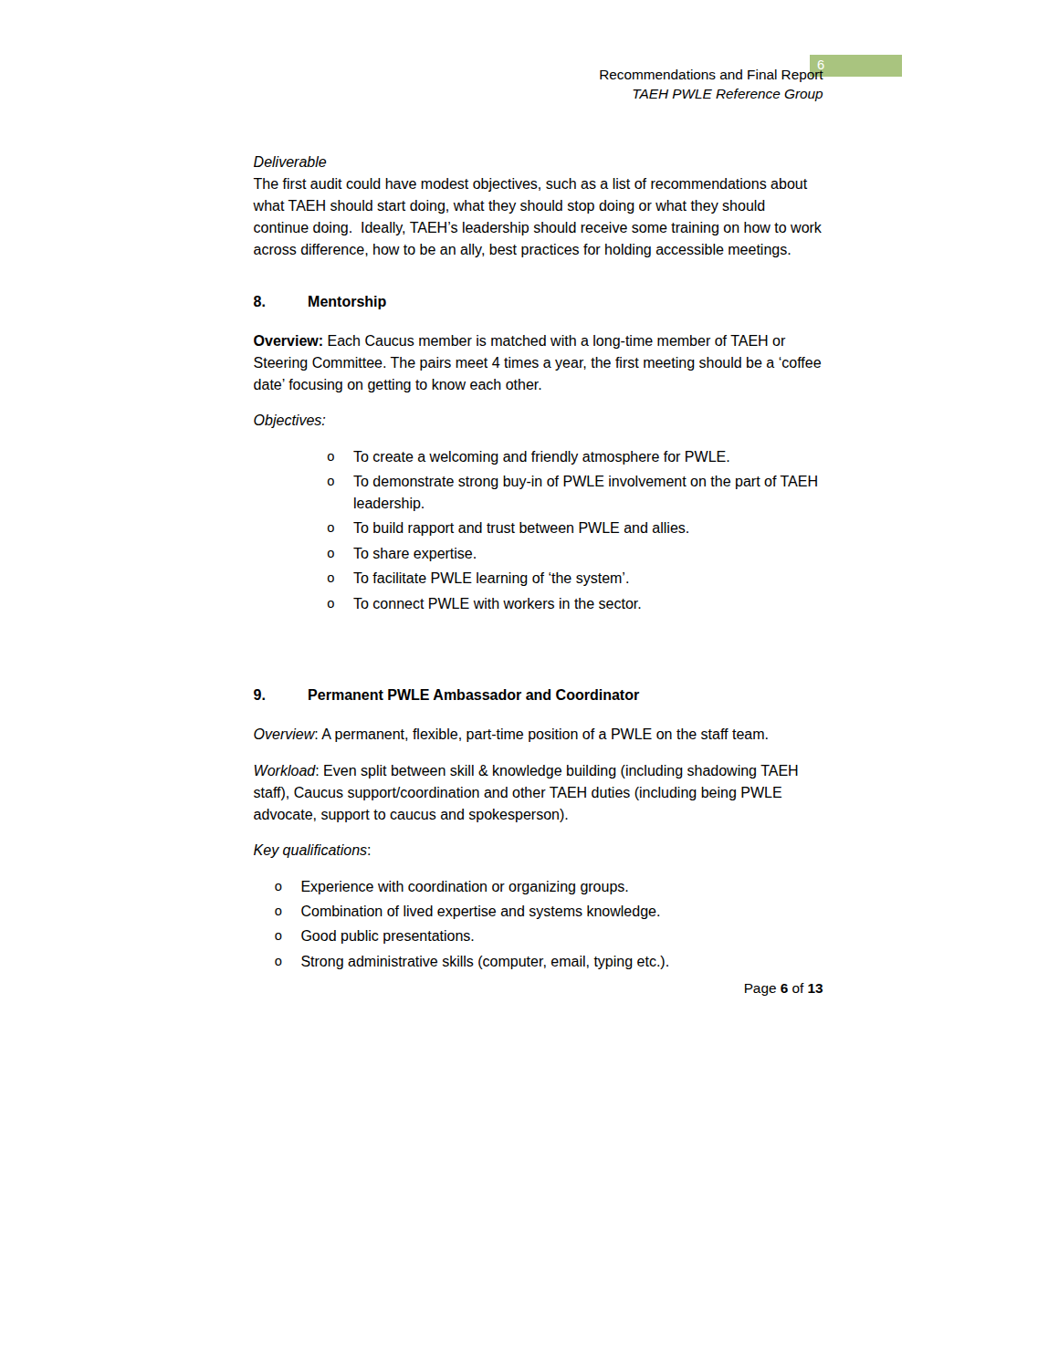6
Recommendations and Final Report TAEH PWLE Reference Group
Deliverable
The first audit could have modest objectives, such as a list of recommendations about what TAEH should start doing, what they should stop doing or what they should continue doing. Ideally, TAEH’s leadership should receive some training on how to work across difference, how to be an ally, best practices for holding accessible meetings.
8. Mentorship
Overview: Each Caucus member is matched with a long-time member of TAEH or Steering Committee. The pairs meet 4 times a year, the first meeting should be a ‘coffee date’ focusing on getting to know each other.
Objectives:
To create a welcoming and friendly atmosphere for PWLE.
To demonstrate strong buy-in of PWLE involvement on the part of TAEH leadership.
To build rapport and trust between PWLE and allies.
To share expertise.
To facilitate PWLE learning of ‘the system’.
To connect PWLE with workers in the sector.
9. Permanent PWLE Ambassador and Coordinator
Overview: A permanent, flexible, part-time position of a PWLE on the staff team.
Workload: Even split between skill & knowledge building (including shadowing TAEH staff), Caucus support/coordination and other TAEH duties (including being PWLE advocate, support to caucus and spokesperson).
Key qualifications:
Experience with coordination or organizing groups.
Combination of lived expertise and systems knowledge.
Good public presentations.
Strong administrative skills (computer, email, typing etc.).
Page 6 of 13